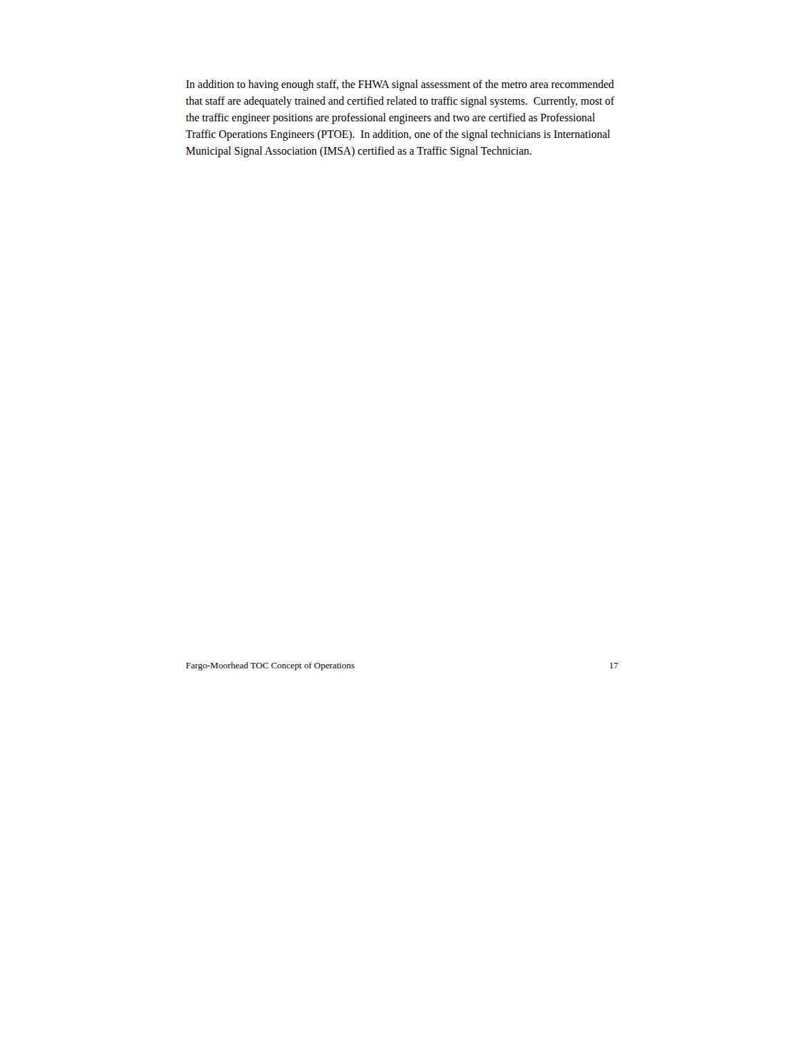In addition to having enough staff, the FHWA signal assessment of the metro area recommended that staff are adequately trained and certified related to traffic signal systems. Currently, most of the traffic engineer positions are professional engineers and two are certified as Professional Traffic Operations Engineers (PTOE). In addition, one of the signal technicians is International Municipal Signal Association (IMSA) certified as a Traffic Signal Technician.
Fargo-Moorhead TOC Concept of Operations 17